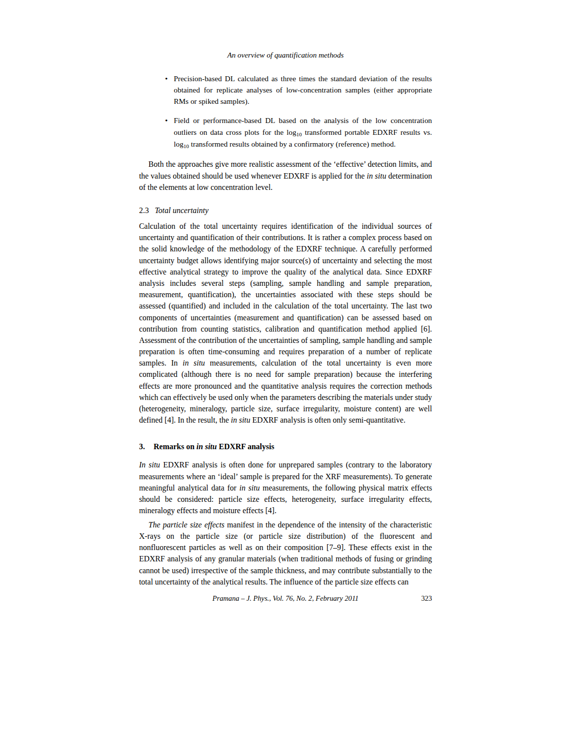An overview of quantification methods
Precision-based DL calculated as three times the standard deviation of the results obtained for replicate analyses of low-concentration samples (either appropriate RMs or spiked samples).
Field or performance-based DL based on the analysis of the low concentration outliers on data cross plots for the log10 transformed portable EDXRF results vs. log10 transformed results obtained by a confirmatory (reference) method.
Both the approaches give more realistic assessment of the ‘effective’ detection limits, and the values obtained should be used whenever EDXRF is applied for the in situ determination of the elements at low concentration level.
2.3 Total uncertainty
Calculation of the total uncertainty requires identification of the individual sources of uncertainty and quantification of their contributions. It is rather a complex process based on the solid knowledge of the methodology of the EDXRF technique. A carefully performed uncertainty budget allows identifying major source(s) of uncertainty and selecting the most effective analytical strategy to improve the quality of the analytical data. Since EDXRF analysis includes several steps (sampling, sample handling and sample preparation, measurement, quantification), the uncertainties associated with these steps should be assessed (quantified) and included in the calculation of the total uncertainty. The last two components of uncertainties (measurement and quantification) can be assessed based on contribution from counting statistics, calibration and quantification method applied [6]. Assessment of the contribution of the uncertainties of sampling, sample handling and sample preparation is often time-consuming and requires preparation of a number of replicate samples. In in situ measurements, calculation of the total uncertainty is even more complicated (although there is no need for sample preparation) because the interfering effects are more pronounced and the quantitative analysis requires the correction methods which can effectively be used only when the parameters describing the materials under study (heterogeneity, mineralogy, particle size, surface irregularity, moisture content) are well defined [4]. In the result, the in situ EDXRF analysis is often only semi-quantitative.
3. Remarks on in situ EDXRF analysis
In situ EDXRF analysis is often done for unprepared samples (contrary to the laboratory measurements where an ‘ideal’ sample is prepared for the XRF measurements). To generate meaningful analytical data for in situ measurements, the following physical matrix effects should be considered: particle size effects, heterogeneity, surface irregularity effects, mineralogy effects and moisture effects [4].
The particle size effects manifest in the dependence of the intensity of the characteristic X-rays on the particle size (or particle size distribution) of the fluorescent and nonfluorescent particles as well as on their composition [7–9]. These effects exist in the EDXRF analysis of any granular materials (when traditional methods of fusing or grinding cannot be used) irrespective of the sample thickness, and may contribute substantially to the total uncertainty of the analytical results. The influence of the particle size effects can
Pramana – J. Phys., Vol. 76, No. 2, February 2011 323